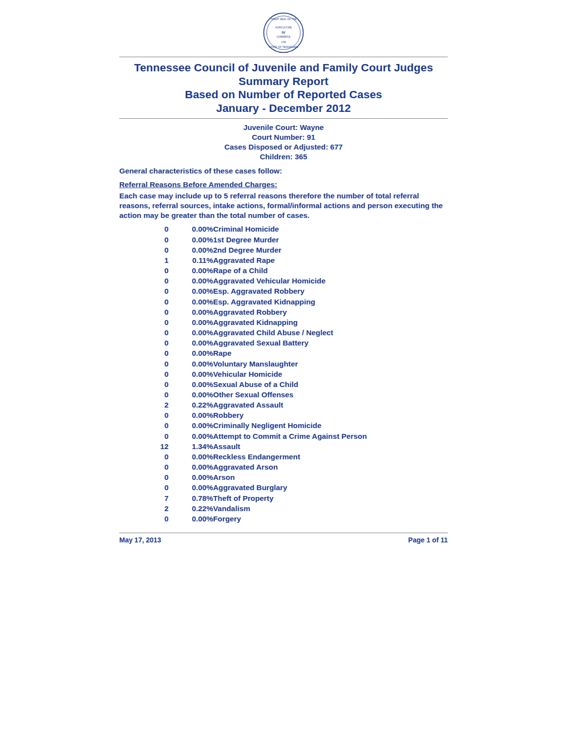GREAT SEAL OF THE STATE OF TENNESSEE AGRICULTURE COMMERCE IV 1796
Tennessee Council of Juvenile and Family Court Judges
Summary Report
Based on Number of Reported Cases
January - December 2012
Juvenile Court: Wayne
Court Number: 91
Cases Disposed or Adjusted: 677
Children: 365
General characteristics of these cases follow:
Referral Reasons Before Amended Charges:
Each case may include up to 5 referral reasons therefore the number of total referral reasons, referral sources, intake actions, formal/informal actions and person executing the action may be greater than the total number of cases.
| 0 | 0.00% | Criminal Homicide |
| 0 | 0.00% | 1st Degree Murder |
| 0 | 0.00% | 2nd Degree Murder |
| 1 | 0.11% | Aggravated Rape |
| 0 | 0.00% | Rape of a Child |
| 0 | 0.00% | Aggravated Vehicular Homicide |
| 0 | 0.00% | Esp. Aggravated Robbery |
| 0 | 0.00% | Esp. Aggravated Kidnapping |
| 0 | 0.00% | Aggravated Robbery |
| 0 | 0.00% | Aggravated Kidnapping |
| 0 | 0.00% | Aggravated Child Abuse / Neglect |
| 0 | 0.00% | Aggravated Sexual Battery |
| 0 | 0.00% | Rape |
| 0 | 0.00% | Voluntary Manslaughter |
| 0 | 0.00% | Vehicular Homicide |
| 0 | 0.00% | Sexual Abuse of a Child |
| 0 | 0.00% | Other Sexual Offenses |
| 2 | 0.22% | Aggravated Assault |
| 0 | 0.00% | Robbery |
| 0 | 0.00% | Criminally Negligent Homicide |
| 0 | 0.00% | Attempt to Commit a Crime Against Person |
| 12 | 1.34% | Assault |
| 0 | 0.00% | Reckless Endangerment |
| 0 | 0.00% | Aggravated Arson |
| 0 | 0.00% | Arson |
| 0 | 0.00% | Aggravated Burglary |
| 7 | 0.78% | Theft of Property |
| 2 | 0.22% | Vandalism |
| 0 | 0.00% | Forgery |
May 17, 2013
Page 1 of 11